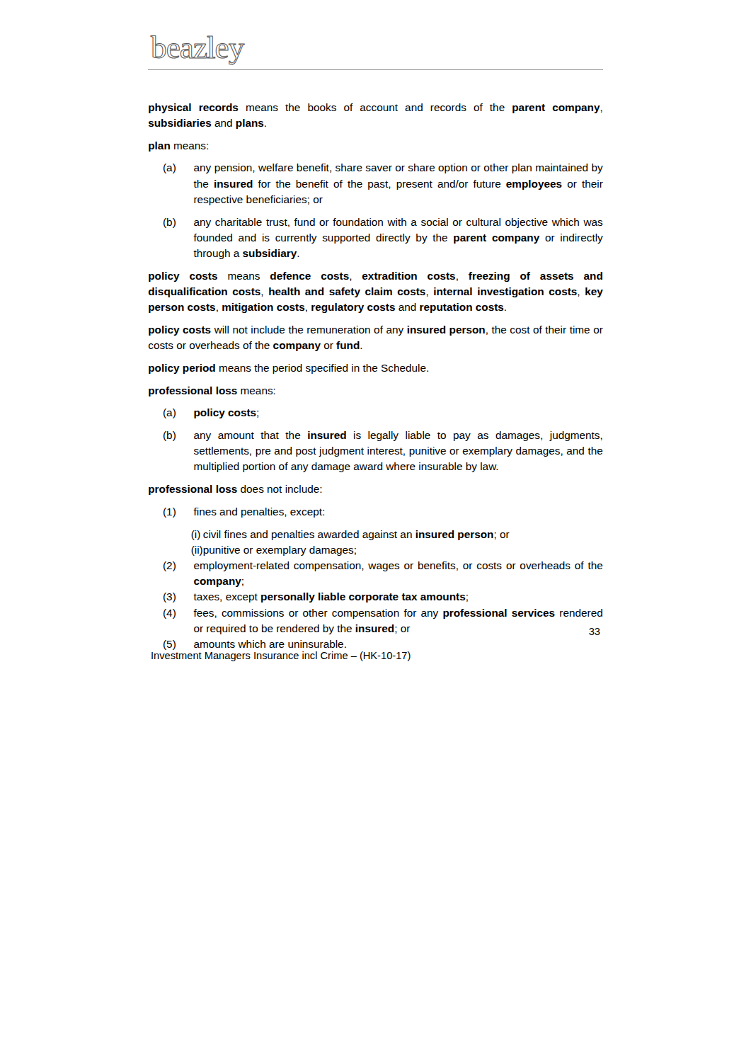beazley
physical records means the books of account and records of the parent company, subsidiaries and plans.
plan means:
(a)
any pension, welfare benefit, share saver or share option or other plan maintained by the insured for the benefit of the past, present and/or future employees or their respective beneficiaries; or
(b)
any charitable trust, fund or foundation with a social or cultural objective which was founded and is currently supported directly by the parent company or indirectly through a subsidiary.
policy costs means defence costs, extradition costs, freezing of assets and disqualification costs, health and safety claim costs, internal investigation costs, key person costs, mitigation costs, regulatory costs and reputation costs.
policy costs will not include the remuneration of any insured person, the cost of their time or costs or overheads of the company or fund.
policy period means the period specified in the Schedule.
professional loss means:
(a)
policy costs;
(b)
any amount that the insured is legally liable to pay as damages, judgments, settlements, pre and post judgment interest, punitive or exemplary damages, and the multiplied portion of any damage award where insurable by law.
professional loss does not include:
(1)
fines and penalties, except:
(i)
civil fines and penalties awarded against an insured person; or
(ii)
punitive or exemplary damages;
(2)
employment-related compensation, wages or benefits, or costs or overheads of the company;
(3)
taxes, except personally liable corporate tax amounts;
(4)
fees, commissions or other compensation for any professional services rendered or required to be rendered by the insured; or
(5)
amounts which are uninsurable.
33
Investment Managers Insurance incl Crime – (HK-10-17)